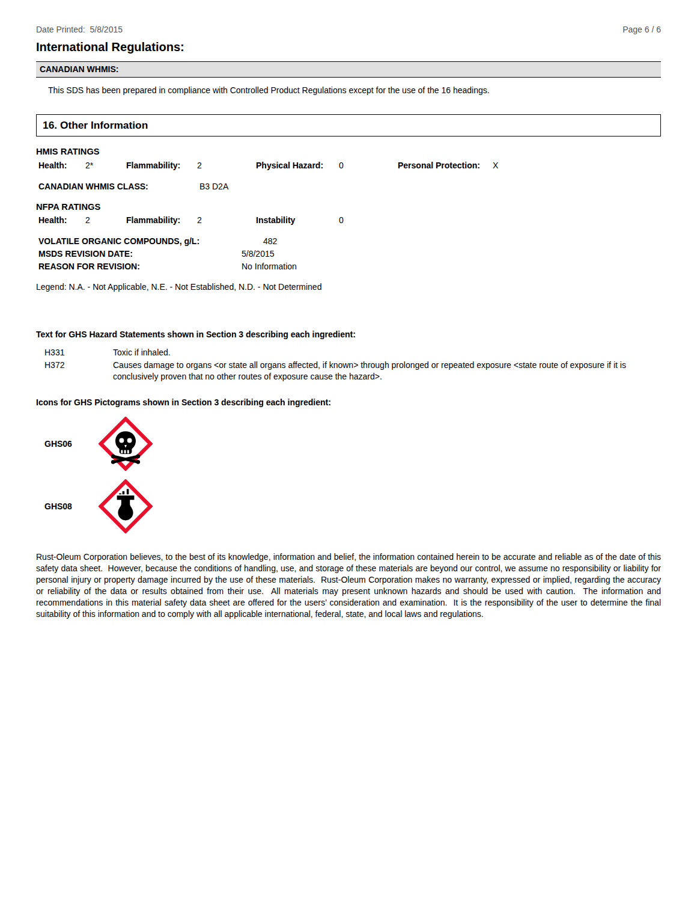Date Printed: 5/8/2015
Page 6 / 6
International Regulations:
CANADIAN WHMIS:
This SDS has been prepared in compliance with Controlled Product Regulations except for the use of the 16 headings.
16. Other Information
HMIS RATINGS
| Health: | 2* | Flammability: | 2 | Physical Hazard: | 0 | Personal Protection: | X |
| CANADIAN WHMIS CLASS: | B3 D2A |
NFPA RATINGS
| Health: | 2 | Flammability: | 2 | Instability | 0 |
| VOLATILE ORGANIC COMPOUNDS, g/L: | 482 |
| MSDS REVISION DATE: | 5/8/2015 |
| REASON FOR REVISION: | No Information |
Legend: N.A. - Not Applicable, N.E. - Not Established, N.D. - Not Determined
Text for GHS Hazard Statements shown in Section 3 describing each ingredient:
| H331 | Toxic if inhaled. |
| H372 | Causes damage to organs <or state all organs affected, if known> through prolonged or repeated exposure <state route of exposure if it is conclusively proven that no other routes of exposure cause the hazard>. |
Icons for GHS Pictograms shown in Section 3 describing each ingredient:
GHS06
GHS08
Rust-Oleum Corporation believes, to the best of its knowledge, information and belief, the information contained herein to be accurate and reliable as of the date of this safety data sheet. However, because the conditions of handling, use, and storage of these materials are beyond our control, we assume no responsibility or liability for personal injury or property damage incurred by the use of these materials. Rust-Oleum Corporation makes no warranty, expressed or implied, regarding the accuracy or reliability of the data or results obtained from their use. All materials may present unknown hazards and should be used with caution. The information and recommendations in this material safety data sheet are offered for the users’ consideration and examination. It is the responsibility of the user to determine the final suitability of this information and to comply with all applicable international, federal, state, and local laws and regulations.